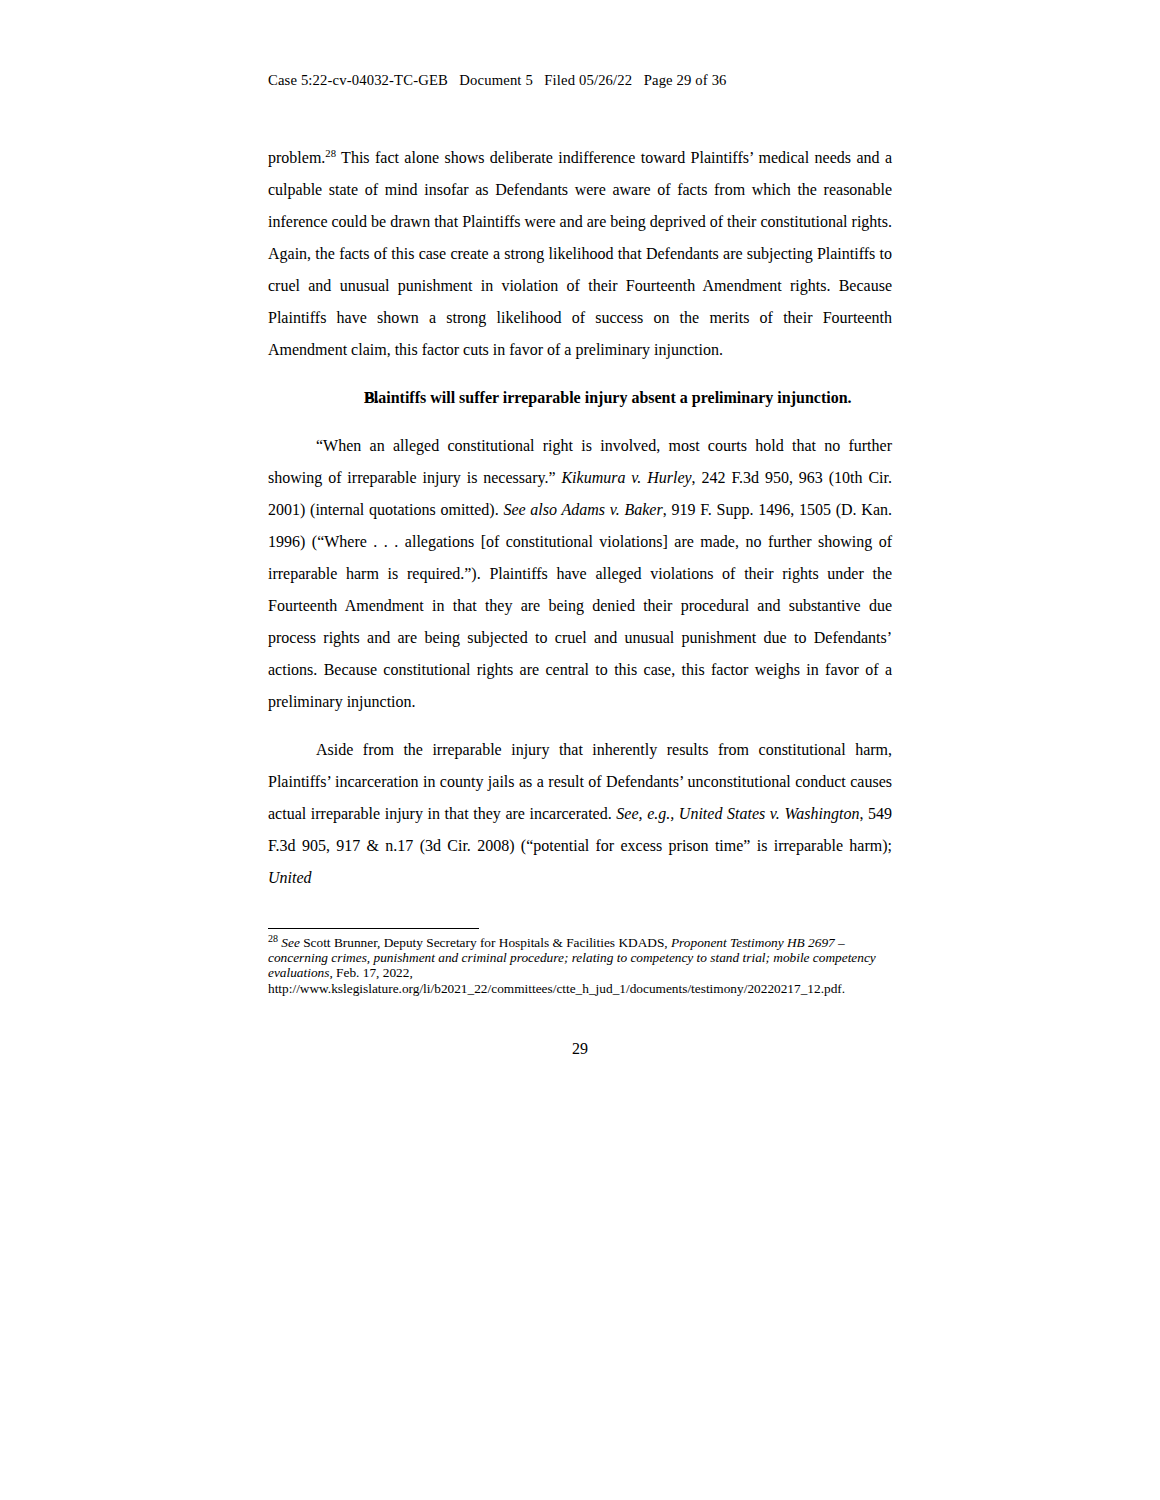Case 5:22-cv-04032-TC-GEB Document 5 Filed 05/26/22 Page 29 of 36
problem.28 This fact alone shows deliberate indifference toward Plaintiffs’ medical needs and a culpable state of mind insofar as Defendants were aware of facts from which the reasonable inference could be drawn that Plaintiffs were and are being deprived of their constitutional rights. Again, the facts of this case create a strong likelihood that Defendants are subjecting Plaintiffs to cruel and unusual punishment in violation of their Fourteenth Amendment rights. Because Plaintiffs have shown a strong likelihood of success on the merits of their Fourteenth Amendment claim, this factor cuts in favor of a preliminary injunction.
B. Plaintiffs will suffer irreparable injury absent a preliminary injunction.
“When an alleged constitutional right is involved, most courts hold that no further showing of irreparable injury is necessary.” Kikumura v. Hurley, 242 F.3d 950, 963 (10th Cir. 2001) (internal quotations omitted). See also Adams v. Baker, 919 F. Supp. 1496, 1505 (D. Kan. 1996) (“Where . . . allegations [of constitutional violations] are made, no further showing of irreparable harm is required.”). Plaintiffs have alleged violations of their rights under the Fourteenth Amendment in that they are being denied their procedural and substantive due process rights and are being subjected to cruel and unusual punishment due to Defendants’ actions. Because constitutional rights are central to this case, this factor weighs in favor of a preliminary injunction.
Aside from the irreparable injury that inherently results from constitutional harm, Plaintiffs’ incarceration in county jails as a result of Defendants’ unconstitutional conduct causes actual irreparable injury in that they are incarcerated. See, e.g., United States v. Washington, 549 F.3d 905, 917 & n.17 (3d Cir. 2008) (“potential for excess prison time” is irreparable harm); United
28 See Scott Brunner, Deputy Secretary for Hospitals & Facilities KDADS, Proponent Testimony HB 2697 – concerning crimes, punishment and criminal procedure; relating to competency to stand trial; mobile competency evaluations, Feb. 17, 2022, http://www.kslegislature.org/li/b2021_22/committees/ctte_h_jud_1/documents/testimony/20220217_12.pdf.
29